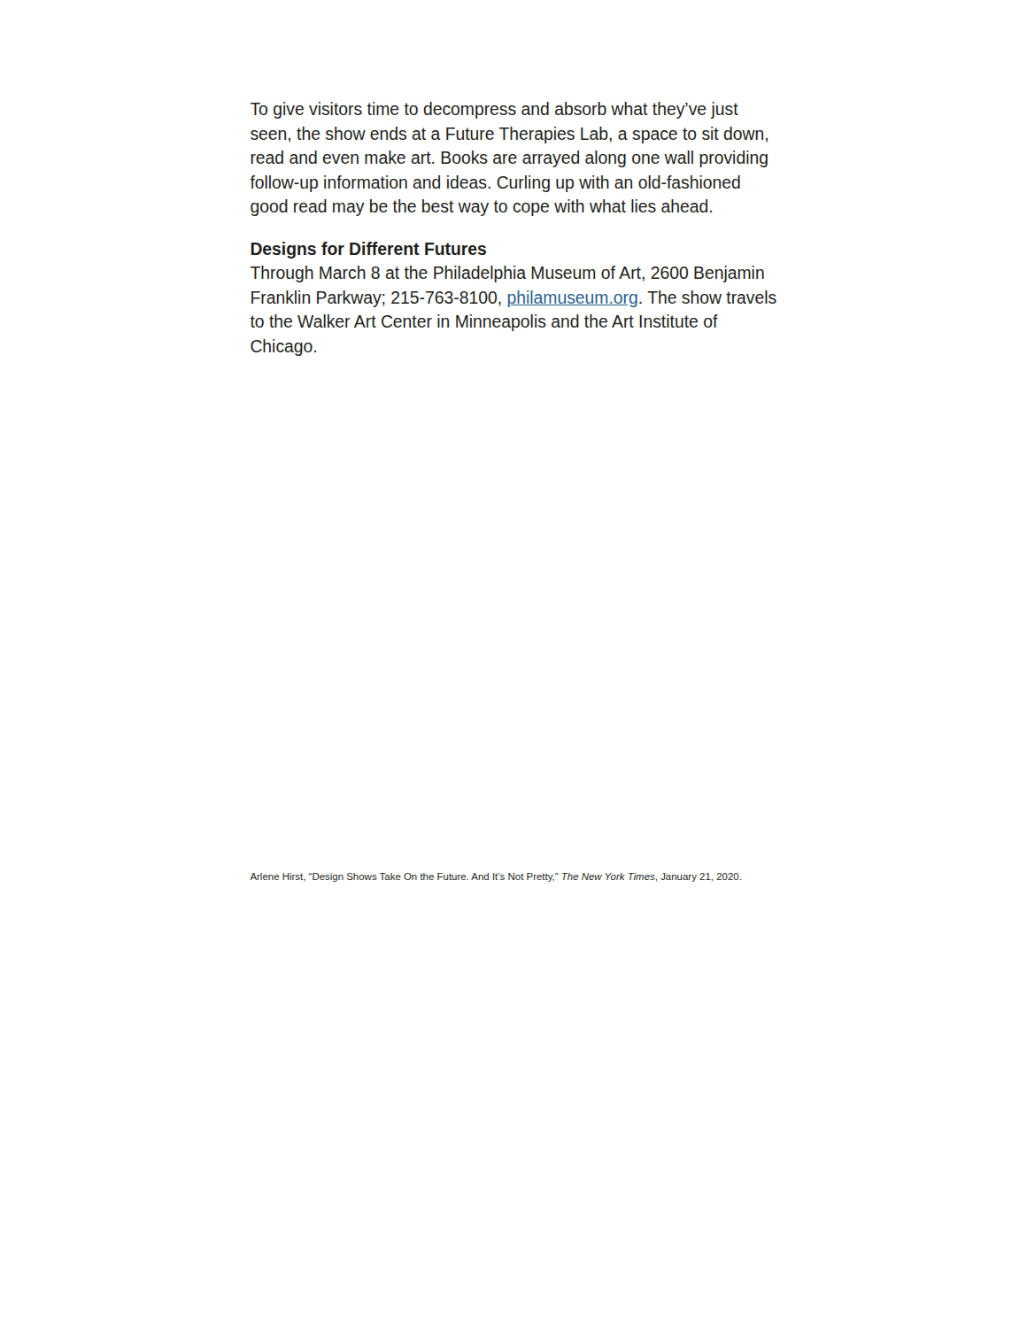To give visitors time to decompress and absorb what they’ve just seen, the show ends at a Future Therapies Lab, a space to sit down, read and even make art. Books are arrayed along one wall providing follow-up information and ideas. Curling up with an old-fashioned good read may be the best way to cope with what lies ahead.
Designs for Different Futures
Through March 8 at the Philadelphia Museum of Art, 2600 Benjamin Franklin Parkway; 215-763-8100, philamuseum.org. The show travels to the Walker Art Center in Minneapolis and the Art Institute of Chicago.
Arlene Hirst, “Design Shows Take On the Future. And It’s Not Pretty,” The New York Times, January 21, 2020.